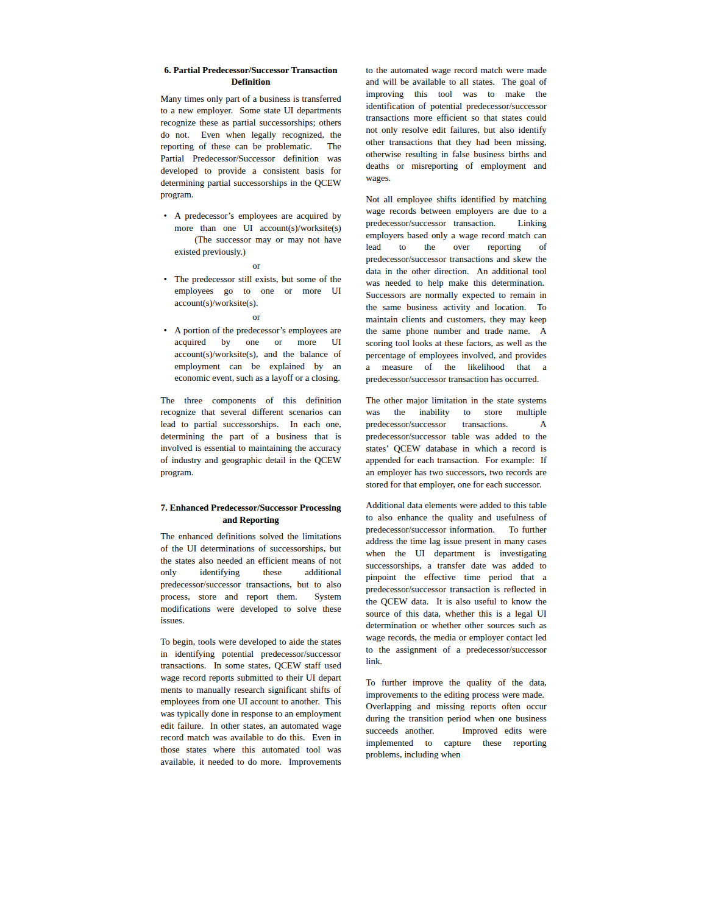6. Partial Predecessor/Successor Transaction Definition
Many times only part of a business is transferred to a new employer. Some state UI departments recognize these as partial successorships; others do not. Even when legally recognized, the reporting of these can be problematic. The Partial Predecessor/Successor definition was developed to provide a consistent basis for determining partial successorships in the QCEW program.
A predecessor’s employees are acquired by more than one UI account(s)/worksite(s) (The successor may or may not have existed previously.)
or
The predecessor still exists, but some of the employees go to one or more UI account(s)/worksite(s).
or
A portion of the predecessor’s employees are acquired by one or more UI account(s)/worksite(s), and the balance of employment can be explained by an economic event, such as a layoff or a closing.
The three components of this definition recognize that several different scenarios can lead to partial successorships. In each one, determining the part of a business that is involved is essential to maintaining the accuracy of industry and geographic detail in the QCEW program.
7. Enhanced Predecessor/Successor Processing and Reporting
The enhanced definitions solved the limitations of the UI determinations of successorships, but the states also needed an efficient means of not only identifying these additional predecessor/successor transactions, but to also process, store and report them. System modifications were developed to solve these issues.
To begin, tools were developed to aide the states in identifying potential predecessor/successor transactions. In some states, QCEW staff used wage record reports submitted to their UI depart ments to manually research significant shifts of employees from one UI account to another. This was typically done in response to an employment edit failure. In other states, an automated wage record match was available to do this. Even in those states where this automated tool was available, it needed to do more. Improvements to the automated wage record match were made and will be available to all states. The goal of improving this tool was to make the identification of potential predecessor/successor transactions more efficient so that states could not only resolve edit failures, but also identify other transactions that they had been missing, otherwise resulting in false business births and deaths or misreporting of employment and wages.
Not all employee shifts identified by matching wage records between employers are due to a predecessor/successor transaction. Linking employers based only a wage record match can lead to the over reporting of predecessor/successor transactions and skew the data in the other direction. An additional tool was needed to help make this determination. Successors are normally expected to remain in the same business activity and location. To maintain clients and customers, they may keep the same phone number and trade name. A scoring tool looks at these factors, as well as the percentage of employees involved, and provides a measure of the likelihood that a predecessor/successor transaction has occurred.
The other major limitation in the state systems was the inability to store multiple predecessor/successor transactions. A predecessor/successor table was added to the states’ QCEW database in which a record is appended for each transaction. For example: If an employer has two successors, two records are stored for that employer, one for each successor.
Additional data elements were added to this table to also enhance the quality and usefulness of predecessor/successor information. To further address the time lag issue present in many cases when the UI department is investigating successorships, a transfer date was added to pinpoint the effective time period that a predecessor/successor transaction is reflected in the QCEW data. It is also useful to know the source of this data, whether this is a legal UI determination or whether other sources such as wage records, the media or employer contact led to the assignment of a predecessor/successor link.
To further improve the quality of the data, improvements to the editing process were made. Overlapping and missing reports often occur during the transition period when one business succeeds another. Improved edits were implemented to capture these reporting problems, including when